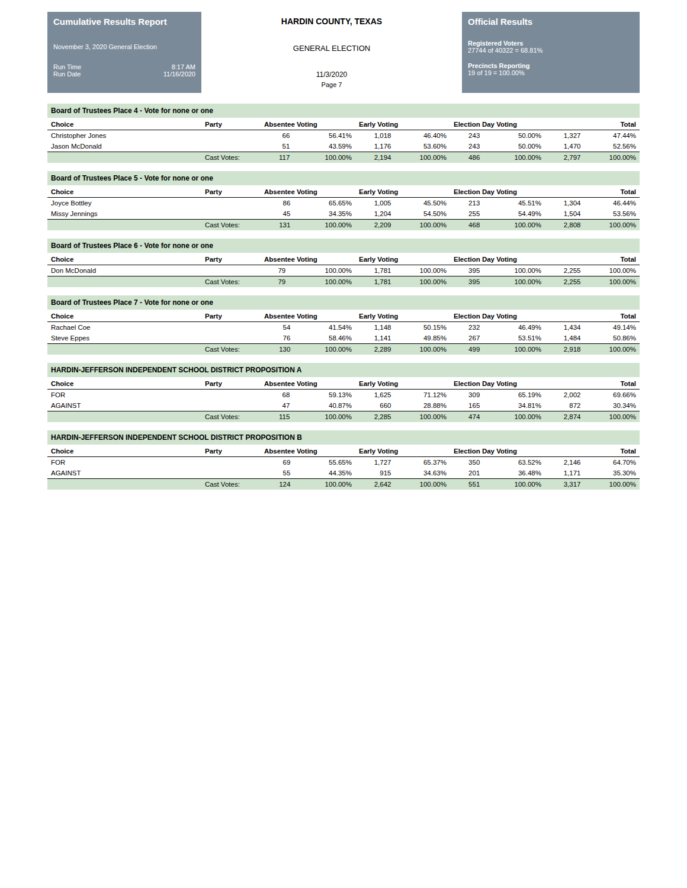Cumulative Results Report
November 3, 2020 General Election
Run Time 8:17 AM
Run Date 11/16/2020
HARDIN COUNTY, TEXAS
GENERAL ELECTION
11/3/2020
Page 7
Official Results
Registered Voters
27744 of 40322 = 68.81%
Precincts Reporting
19 of 19 = 100.00%
Board of Trustees Place 4 - Vote for none or one
| Choice | Party | Absentee Voting | Early Voting | Election Day Voting | Total |
| --- | --- | --- | --- | --- | --- |
| Christopher Jones | | 66 | 56.41% | 1,018 | 46.40% | 243 | 50.00% | 1,327 | 47.44% |
| Jason McDonald | | 51 | 43.59% | 1,176 | 53.60% | 243 | 50.00% | 1,470 | 52.56% |
| | Cast Votes: | 117 | 100.00% | 2,194 | 100.00% | 486 | 100.00% | 2,797 | 100.00% |
Board of Trustees Place 5 - Vote for none or one
| Choice | Party | Absentee Voting | Early Voting | Election Day Voting | Total |
| --- | --- | --- | --- | --- | --- |
| Joyce Bottley | | 86 | 65.65% | 1,005 | 45.50% | 213 | 45.51% | 1,304 | 46.44% |
| Missy Jennings | | 45 | 34.35% | 1,204 | 54.50% | 255 | 54.49% | 1,504 | 53.56% |
| | Cast Votes: | 131 | 100.00% | 2,209 | 100.00% | 468 | 100.00% | 2,808 | 100.00% |
Board of Trustees Place 6 - Vote for none or one
| Choice | Party | Absentee Voting | Early Voting | Election Day Voting | Total |
| --- | --- | --- | --- | --- | --- |
| Don McDonald | | 79 | 100.00% | 1,781 | 100.00% | 395 | 100.00% | 2,255 | 100.00% |
| | Cast Votes: | 79 | 100.00% | 1,781 | 100.00% | 395 | 100.00% | 2,255 | 100.00% |
Board of Trustees Place 7 - Vote for none or one
| Choice | Party | Absentee Voting | Early Voting | Election Day Voting | Total |
| --- | --- | --- | --- | --- | --- |
| Rachael Coe | | 54 | 41.54% | 1,148 | 50.15% | 232 | 46.49% | 1,434 | 49.14% |
| Steve Eppes | | 76 | 58.46% | 1,141 | 49.85% | 267 | 53.51% | 1,484 | 50.86% |
| | Cast Votes: | 130 | 100.00% | 2,289 | 100.00% | 499 | 100.00% | 2,918 | 100.00% |
HARDIN-JEFFERSON INDEPENDENT SCHOOL DISTRICT PROPOSITION A
| Choice | Party | Absentee Voting | Early Voting | Election Day Voting | Total |
| --- | --- | --- | --- | --- | --- |
| FOR | | 68 | 59.13% | 1,625 | 71.12% | 309 | 65.19% | 2,002 | 69.66% |
| AGAINST | | 47 | 40.87% | 660 | 28.88% | 165 | 34.81% | 872 | 30.34% |
| | Cast Votes: | 115 | 100.00% | 2,285 | 100.00% | 474 | 100.00% | 2,874 | 100.00% |
HARDIN-JEFFERSON INDEPENDENT SCHOOL DISTRICT PROPOSITION B
| Choice | Party | Absentee Voting | Early Voting | Election Day Voting | Total |
| --- | --- | --- | --- | --- | --- |
| FOR | | 69 | 55.65% | 1,727 | 65.37% | 350 | 63.52% | 2,146 | 64.70% |
| AGAINST | | 55 | 44.35% | 915 | 34.63% | 201 | 36.48% | 1,171 | 35.30% |
| | Cast Votes: | 124 | 100.00% | 2,642 | 100.00% | 551 | 100.00% | 3,317 | 100.00% |